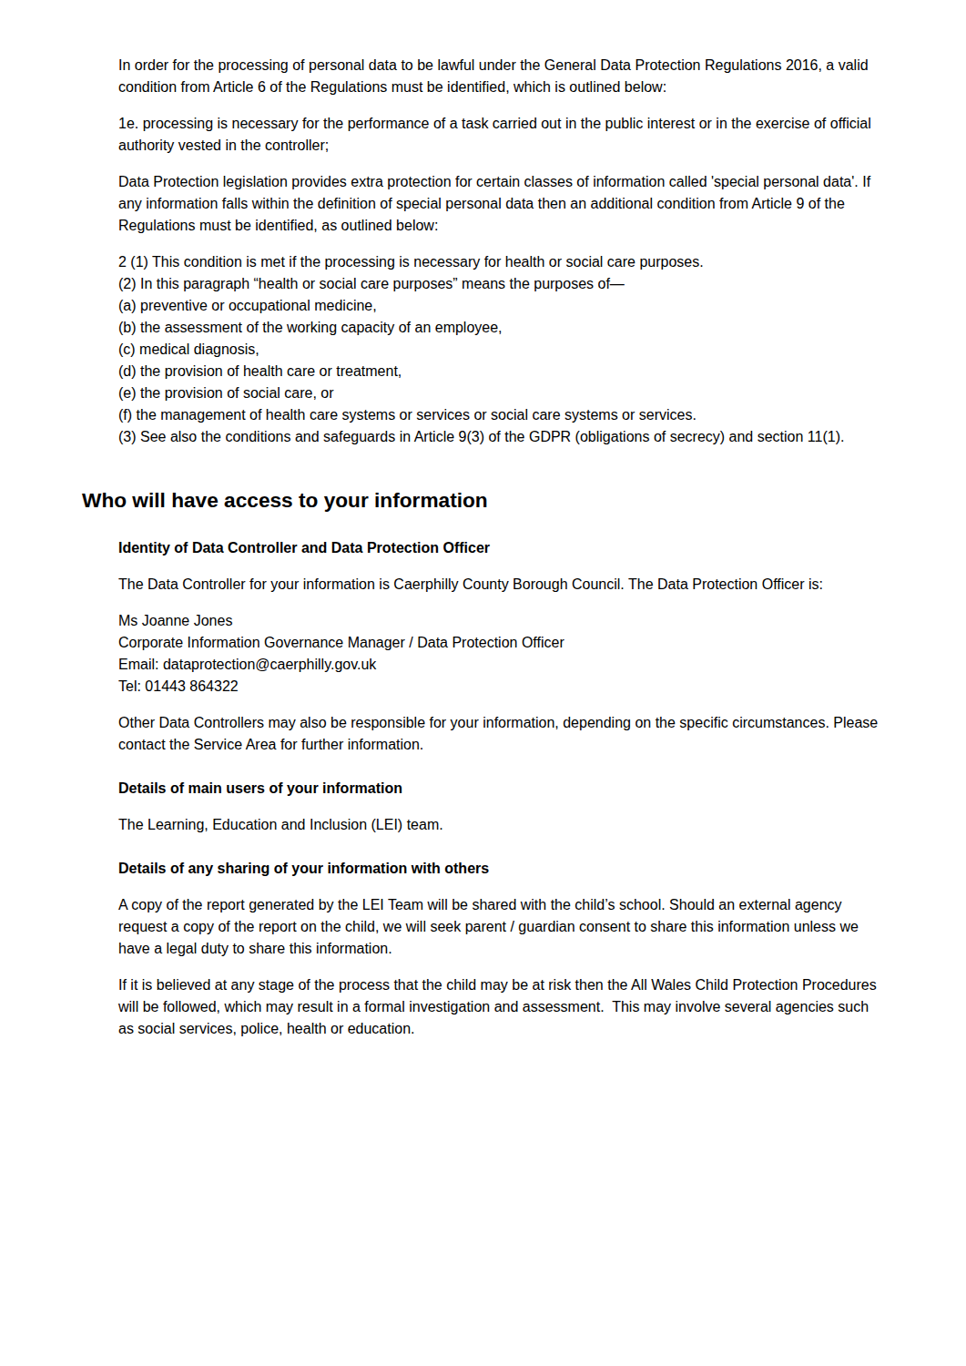In order for the processing of personal data to be lawful under the General Data Protection Regulations 2016, a valid condition from Article 6 of the Regulations must be identified, which is outlined below:
1e. processing is necessary for the performance of a task carried out in the public interest or in the exercise of official authority vested in the controller;
Data Protection legislation provides extra protection for certain classes of information called 'special personal data'. If any information falls within the definition of special personal data then an additional condition from Article 9 of the Regulations must be identified, as outlined below:
2 (1) This condition is met if the processing is necessary for health or social care purposes.
(2) In this paragraph “health or social care purposes” means the purposes of—
(a) preventive or occupational medicine,
(b) the assessment of the working capacity of an employee,
(c) medical diagnosis,
(d) the provision of health care or treatment,
(e) the provision of social care, or
(f) the management of health care systems or services or social care systems or services.
(3) See also the conditions and safeguards in Article 9(3) of the GDPR (obligations of secrecy) and section 11(1).
Who will have access to your information
Identity of Data Controller and Data Protection Officer
The Data Controller for your information is Caerphilly County Borough Council. The Data Protection Officer is:
Ms Joanne Jones
Corporate Information Governance Manager / Data Protection Officer
Email: dataprotection@caerphilly.gov.uk
Tel: 01443 864322
Other Data Controllers may also be responsible for your information, depending on the specific circumstances. Please contact the Service Area for further information.
Details of main users of your information
The Learning, Education and Inclusion (LEI) team.
Details of any sharing of your information with others
A copy of the report generated by the LEI Team will be shared with the child’s school. Should an external agency request a copy of the report on the child, we will seek parent / guardian consent to share this information unless we have a legal duty to share this information.
If it is believed at any stage of the process that the child may be at risk then the All Wales Child Protection Procedures will be followed, which may result in a formal investigation and assessment. This may involve several agencies such as social services, police, health or education.